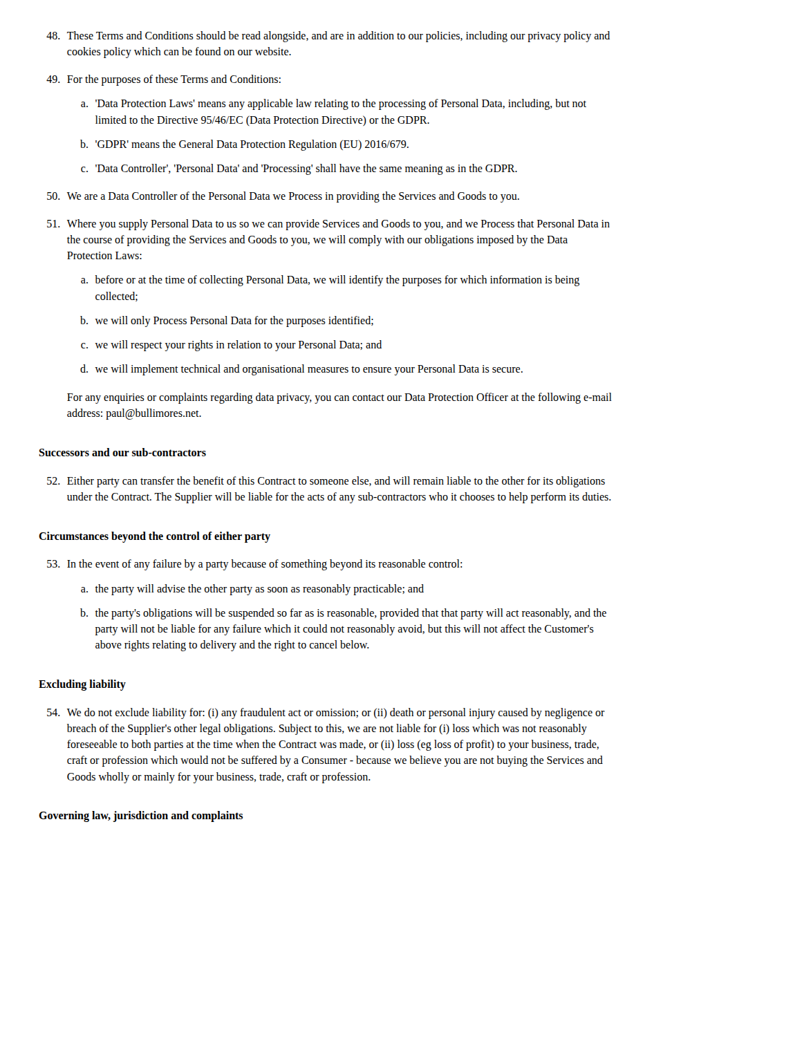These Terms and Conditions should be read alongside, and are in addition to our policies, including our privacy policy and cookies policy which can be found on our website.
For the purposes of these Terms and Conditions:
'Data Protection Laws' means any applicable law relating to the processing of Personal Data, including, but not limited to the Directive 95/46/EC (Data Protection Directive) or the GDPR.
'GDPR' means the General Data Protection Regulation (EU) 2016/679.
'Data Controller', 'Personal Data' and 'Processing' shall have the same meaning as in the GDPR.
We are a Data Controller of the Personal Data we Process in providing the Services and Goods to you.
Where you supply Personal Data to us so we can provide Services and Goods to you, and we Process that Personal Data in the course of providing the Services and Goods to you, we will comply with our obligations imposed by the Data Protection Laws:
before or at the time of collecting Personal Data, we will identify the purposes for which information is being collected;
we will only Process Personal Data for the purposes identified;
we will respect your rights in relation to your Personal Data; and
we will implement technical and organisational measures to ensure your Personal Data is secure.
For any enquiries or complaints regarding data privacy, you can contact our Data Protection Officer at the following e-mail address: paul@bullimores.net.
Successors and our sub-contractors
Either party can transfer the benefit of this Contract to someone else, and will remain liable to the other for its obligations under the Contract. The Supplier will be liable for the acts of any sub-contractors who it chooses to help perform its duties.
Circumstances beyond the control of either party
In the event of any failure by a party because of something beyond its reasonable control:
the party will advise the other party as soon as reasonably practicable; and
the party's obligations will be suspended so far as is reasonable, provided that that party will act reasonably, and the party will not be liable for any failure which it could not reasonably avoid, but this will not affect the Customer's above rights relating to delivery and the right to cancel below.
Excluding liability
We do not exclude liability for: (i) any fraudulent act or omission; or (ii) death or personal injury caused by negligence or breach of the Supplier's other legal obligations. Subject to this, we are not liable for (i) loss which was not reasonably foreseeable to both parties at the time when the Contract was made, or (ii) loss (eg loss of profit) to your business, trade, craft or profession which would not be suffered by a Consumer - because we believe you are not buying the Services and Goods wholly or mainly for your business, trade, craft or profession.
Governing law, jurisdiction and complaints